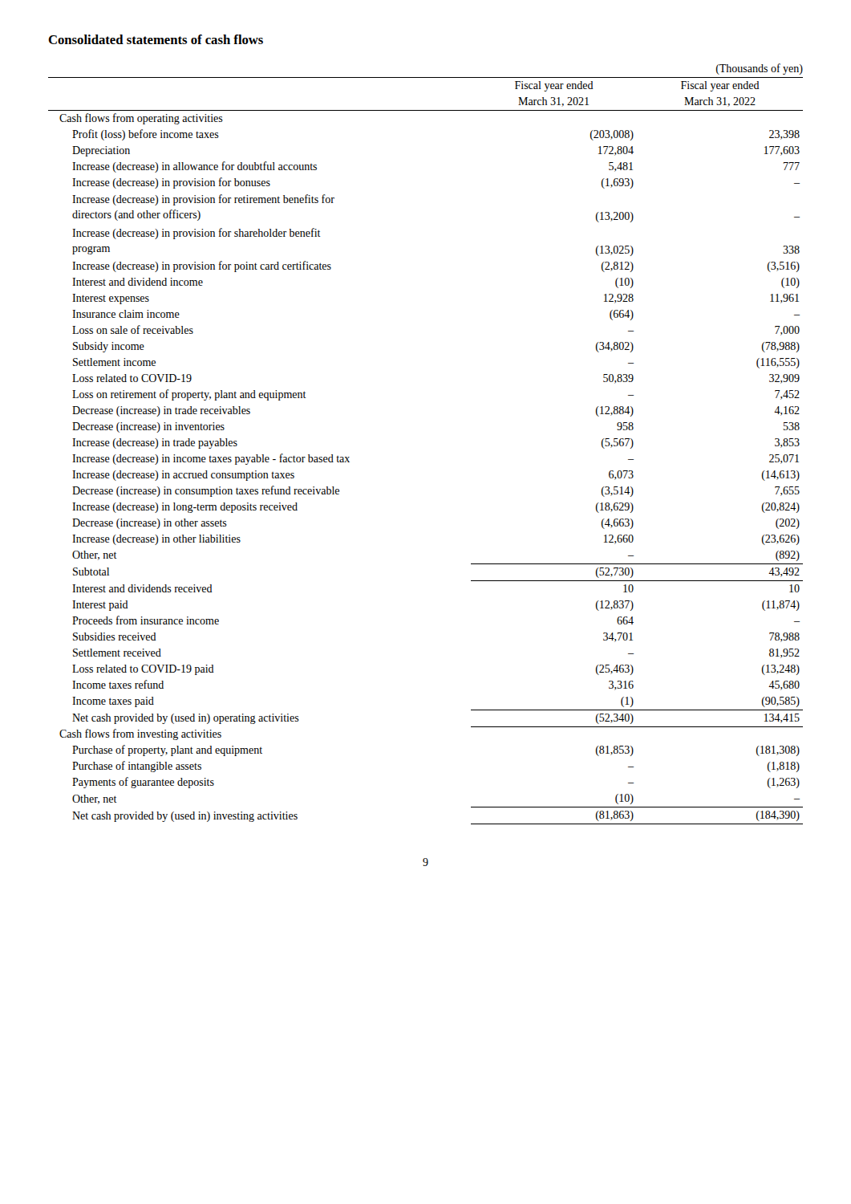Consolidated statements of cash flows
(Thousands of yen)
| | Fiscal year ended | Fiscal year ended |
| --- | --- | --- |
| | March 31, 2021 | March 31, 2022 |
| Cash flows from operating activities | | |
| Profit (loss) before income taxes | (203,008) | 23,398 |
| Depreciation | 172,804 | 177,603 |
| Increase (decrease) in allowance for doubtful accounts | 5,481 | 777 |
| Increase (decrease) in provision for bonuses | (1,693) | – |
| Increase (decrease) in provision for retirement benefits for directors (and other officers) | (13,200) | – |
| Increase (decrease) in provision for shareholder benefit program | (13,025) | 338 |
| Increase (decrease) in provision for point card certificates | (2,812) | (3,516) |
| Interest and dividend income | (10) | (10) |
| Interest expenses | 12,928 | 11,961 |
| Insurance claim income | (664) | – |
| Loss on sale of receivables | – | 7,000 |
| Subsidy income | (34,802) | (78,988) |
| Settlement income | – | (116,555) |
| Loss related to COVID-19 | 50,839 | 32,909 |
| Loss on retirement of property, plant and equipment | – | 7,452 |
| Decrease (increase) in trade receivables | (12,884) | 4,162 |
| Decrease (increase) in inventories | 958 | 538 |
| Increase (decrease) in trade payables | (5,567) | 3,853 |
| Increase (decrease) in income taxes payable - factor based tax | – | 25,071 |
| Increase (decrease) in accrued consumption taxes | 6,073 | (14,613) |
| Decrease (increase) in consumption taxes refund receivable | (3,514) | 7,655 |
| Increase (decrease) in long-term deposits received | (18,629) | (20,824) |
| Decrease (increase) in other assets | (4,663) | (202) |
| Increase (decrease) in other liabilities | 12,660 | (23,626) |
| Other, net | – | (892) |
| Subtotal | (52,730) | 43,492 |
| Interest and dividends received | 10 | 10 |
| Interest paid | (12,837) | (11,874) |
| Proceeds from insurance income | 664 | – |
| Subsidies received | 34,701 | 78,988 |
| Settlement received | – | 81,952 |
| Loss related to COVID-19 paid | (25,463) | (13,248) |
| Income taxes refund | 3,316 | 45,680 |
| Income taxes paid | (1) | (90,585) |
| Net cash provided by (used in) operating activities | (52,340) | 134,415 |
| Cash flows from investing activities | | |
| Purchase of property, plant and equipment | (81,853) | (181,308) |
| Purchase of intangible assets | – | (1,818) |
| Payments of guarantee deposits | – | (1,263) |
| Other, net | (10) | – |
| Net cash provided by (used in) investing activities | (81,863) | (184,390) |
9